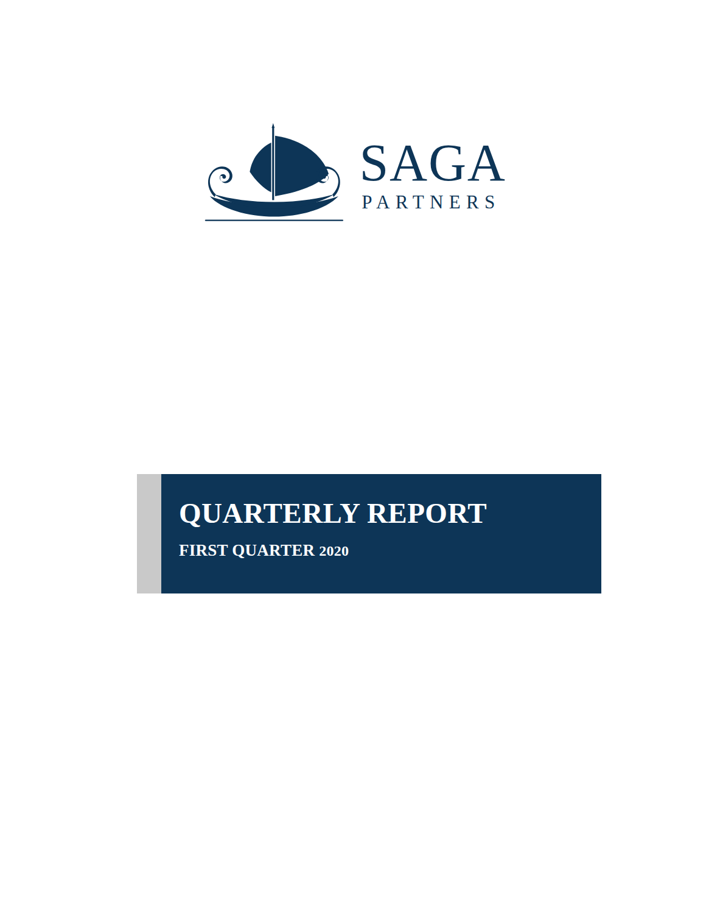SAGA PARTNERS
QUARTERLY REPORT
FIRST QUARTER 2020